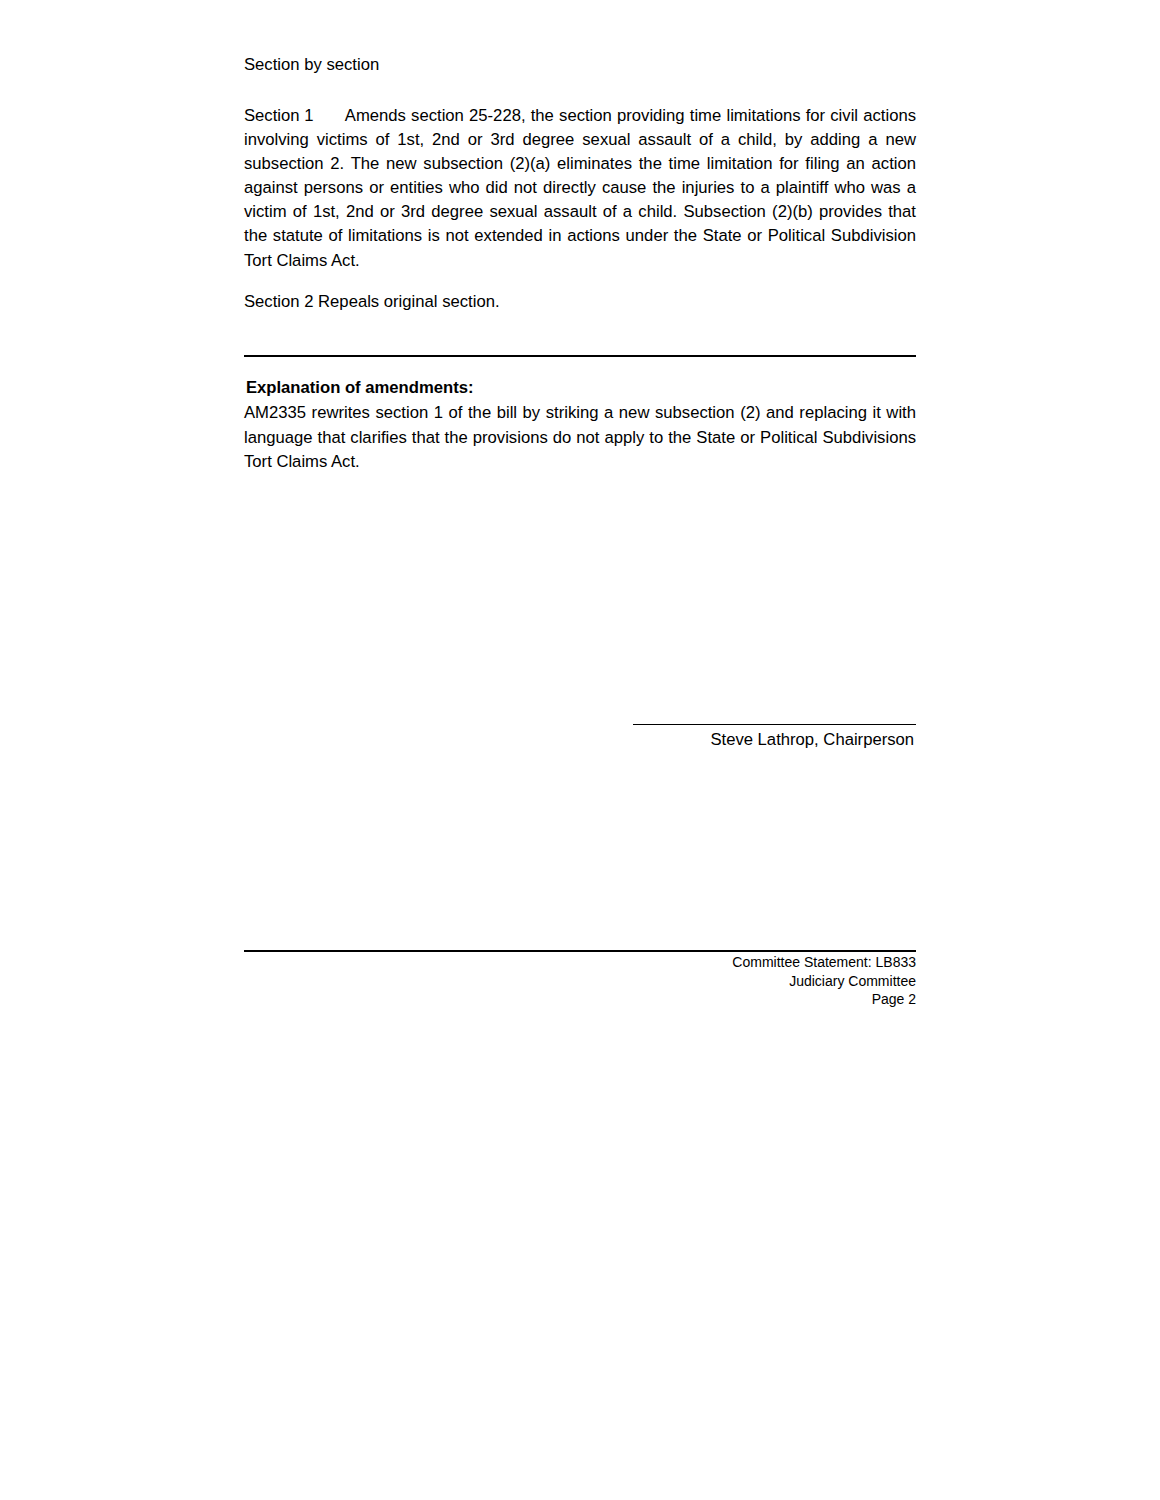Section by section
Section 1 Amends section 25-228, the section providing time limitations for civil actions involving victims of 1st, 2nd or 3rd degree sexual assault of a child, by adding a new subsection 2. The new subsection (2)(a) eliminates the time limitation for filing an action against persons or entities who did not directly cause the injuries to a plaintiff who was a victim of 1st, 2nd or 3rd degree sexual assault of a child. Subsection (2)(b) provides that the statute of limitations is not extended in actions under the State or Political Subdivision Tort Claims Act.
Section 2 Repeals original section.
Explanation of amendments:
AM2335 rewrites section 1 of the bill by striking a new subsection (2) and replacing it with language that clarifies that the provisions do not apply to the State or Political Subdivisions Tort Claims Act.
Steve Lathrop, Chairperson
Committee Statement: LB833
Judiciary Committee
Page 2